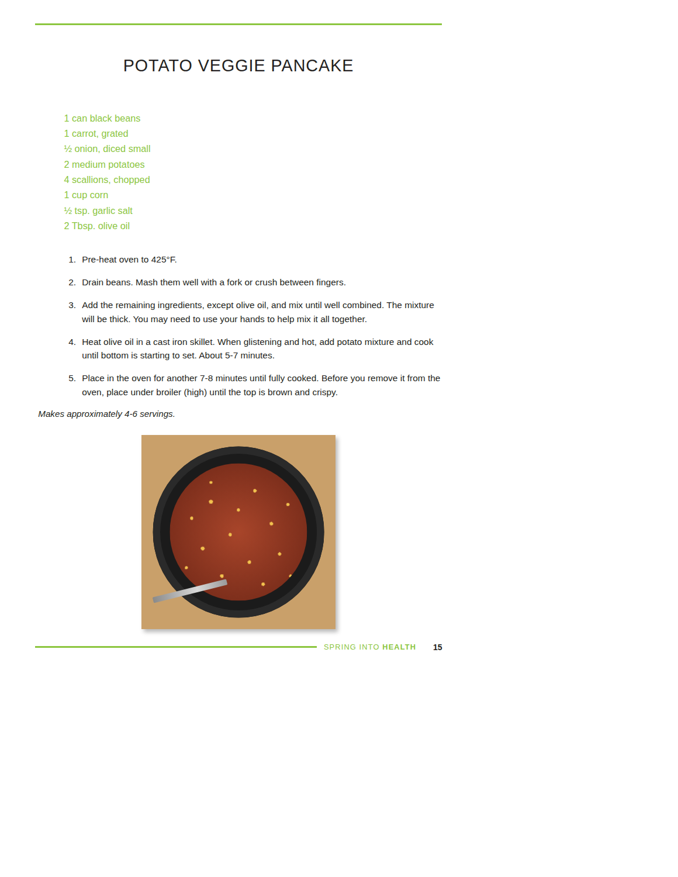POTATO VEGGIE PANCAKE
1 can black beans
1 carrot, grated
½ onion, diced small
2 medium potatoes
4 scallions, chopped
1 cup corn
½ tsp. garlic salt
2 Tbsp. olive oil
Pre-heat oven to 425°F.
Drain beans. Mash them well with a fork or crush between fingers.
Add the remaining ingredients, except olive oil, and mix until well combined. The mixture will be thick. You may need to use your hands to help mix it all together.
Heat olive oil in a cast iron skillet. When glistening and hot, add potato mixture and cook until bottom is starting to set. About 5-7 minutes.
Place in the oven for another 7-8 minutes until fully cooked. Before you remove it from the oven, place under broiler (high) until the top is brown and crispy.
Makes approximately 4-6 servings.
SPRING INTO HEALTH
15